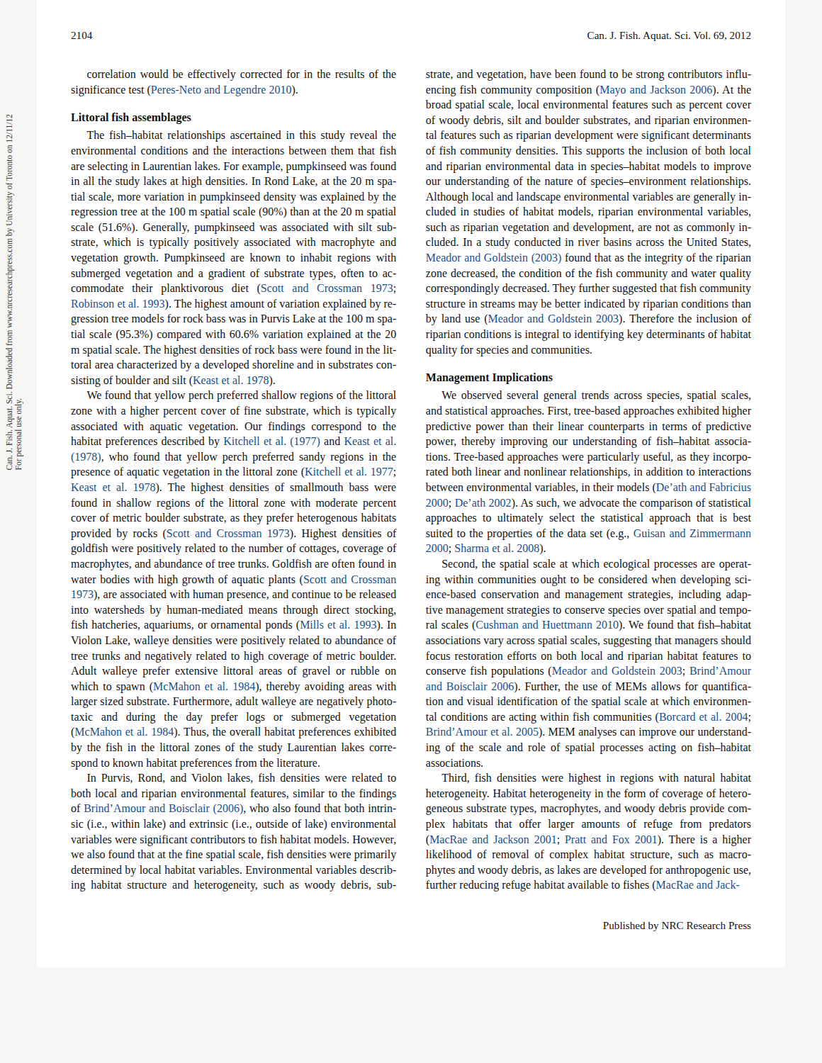Can. J. Fish. Aquat. Sci. Downloaded from www.nrcresearchpress.com by University of Toronto on 12/11/12
For personal use only.
2104 Can. J. Fish. Aquat. Sci. Vol. 69, 2012
correlation would be effectively corrected for in the results of the significance test (Peres-Neto and Legendre 2010).
Littoral fish assemblages
The fish–habitat relationships ascertained in this study reveal the environmental conditions and the interactions between them that fish are selecting in Laurentian lakes. For example, pumpkinseed was found in all the study lakes at high densities. In Rond Lake, at the 20 m spatial scale, more variation in pumpkinseed density was explained by the regression tree at the 100 m spatial scale (90%) than at the 20 m spatial scale (51.6%). Generally, pumpkinseed was associated with silt substrate, which is typically positively associated with macrophyte and vegetation growth. Pumpkinseed are known to inhabit regions with submerged vegetation and a gradient of substrate types, often to accommodate their planktivorous diet (Scott and Crossman 1973; Robinson et al. 1993). The highest amount of variation explained by regression tree models for rock bass was in Purvis Lake at the 100 m spatial scale (95.3%) compared with 60.6% variation explained at the 20 m spatial scale. The highest densities of rock bass were found in the littoral area characterized by a developed shoreline and in substrates consisting of boulder and silt (Keast et al. 1978).
We found that yellow perch preferred shallow regions of the littoral zone with a higher percent cover of fine substrate, which is typically associated with aquatic vegetation. Our findings correspond to the habitat preferences described by Kitchell et al. (1977) and Keast et al. (1978), who found that yellow perch preferred sandy regions in the presence of aquatic vegetation in the littoral zone (Kitchell et al. 1977; Keast et al. 1978). The highest densities of smallmouth bass were found in shallow regions of the littoral zone with moderate percent cover of metric boulder substrate, as they prefer heterogenous habitats provided by rocks (Scott and Crossman 1973). Highest densities of goldfish were positively related to the number of cottages, coverage of macrophytes, and abundance of tree trunks. Goldfish are often found in water bodies with high growth of aquatic plants (Scott and Crossman 1973), are associated with human presence, and continue to be released into watersheds by human-mediated means through direct stocking, fish hatcheries, aquariums, or ornamental ponds (Mills et al. 1993). In Violon Lake, walleye densities were positively related to abundance of tree trunks and negatively related to high coverage of metric boulder. Adult walleye prefer extensive littoral areas of gravel or rubble on which to spawn (McMahon et al. 1984), thereby avoiding areas with larger sized substrate. Furthermore, adult walleye are negatively phototaxic and during the day prefer logs or submerged vegetation (McMahon et al. 1984). Thus, the overall habitat preferences exhibited by the fish in the littoral zones of the study Laurentian lakes correspond to known habitat preferences from the literature.
In Purvis, Rond, and Violon lakes, fish densities were related to both local and riparian environmental features, similar to the findings of Brind’Amour and Boisclair (2006), who also found that both intrinsic (i.e., within lake) and extrinsic (i.e., outside of lake) environmental variables were significant contributors to fish habitat models. However, we also found that at the fine spatial scale, fish densities were primarily determined by local habitat variables. Environmental variables describing habitat structure and heterogeneity, such as woody debris, substrate, and vegetation, have been found to be strong contributors influencing fish community composition (Mayo and Jackson 2006). At the broad spatial scale, local environmental features such as percent cover of woody debris, silt and boulder substrates, and riparian environmental features such as riparian development were significant determinants of fish community densities. This supports the inclusion of both local and riparian environmental data in species–habitat models to improve our understanding of the nature of species–environment relationships. Although local and landscape environmental variables are generally included in studies of habitat models, riparian environmental variables, such as riparian vegetation and development, are not as commonly included. In a study conducted in river basins across the United States, Meador and Goldstein (2003) found that as the integrity of the riparian zone decreased, the condition of the fish community and water quality correspondingly decreased. They further suggested that fish community structure in streams may be better indicated by riparian conditions than by land use (Meador and Goldstein 2003). Therefore the inclusion of riparian conditions is integral to identifying key determinants of habitat quality for species and communities.
Management Implications
We observed several general trends across species, spatial scales, and statistical approaches. First, tree-based approaches exhibited higher predictive power than their linear counterparts in terms of predictive power, thereby improving our understanding of fish–habitat associations. Tree-based approaches were particularly useful, as they incorporated both linear and nonlinear relationships, in addition to interactions between environmental variables, in their models (De’ath and Fabricius 2000; De’ath 2002). As such, we advocate the comparison of statistical approaches to ultimately select the statistical approach that is best suited to the properties of the data set (e.g., Guisan and Zimmermann 2000; Sharma et al. 2008).
Second, the spatial scale at which ecological processes are operating within communities ought to be considered when developing science-based conservation and management strategies, including adaptive management strategies to conserve species over spatial and temporal scales (Cushman and Huettmann 2010). We found that fish–habitat associations vary across spatial scales, suggesting that managers should focus restoration efforts on both local and riparian habitat features to conserve fish populations (Meador and Goldstein 2003; Brind’Amour and Boisclair 2006). Further, the use of MEMs allows for quantification and visual identification of the spatial scale at which environmental conditions are acting within fish communities (Borcard et al. 2004; Brind’Amour et al. 2005). MEM analyses can improve our understanding of the scale and role of spatial processes acting on fish–habitat associations.
Third, fish densities were highest in regions with natural habitat heterogeneity. Habitat heterogeneity in the form of coverage of heterogeneous substrate types, macrophytes, and woody debris provide complex habitats that offer larger amounts of refuge from predators (MacRae and Jackson 2001; Pratt and Fox 2001). There is a higher likelihood of removal of complex habitat structure, such as macrophytes and woody debris, as lakes are developed for anthropogenic use, further reducing refuge habitat available to fishes (MacRae and Jack-
Published by NRC Research Press